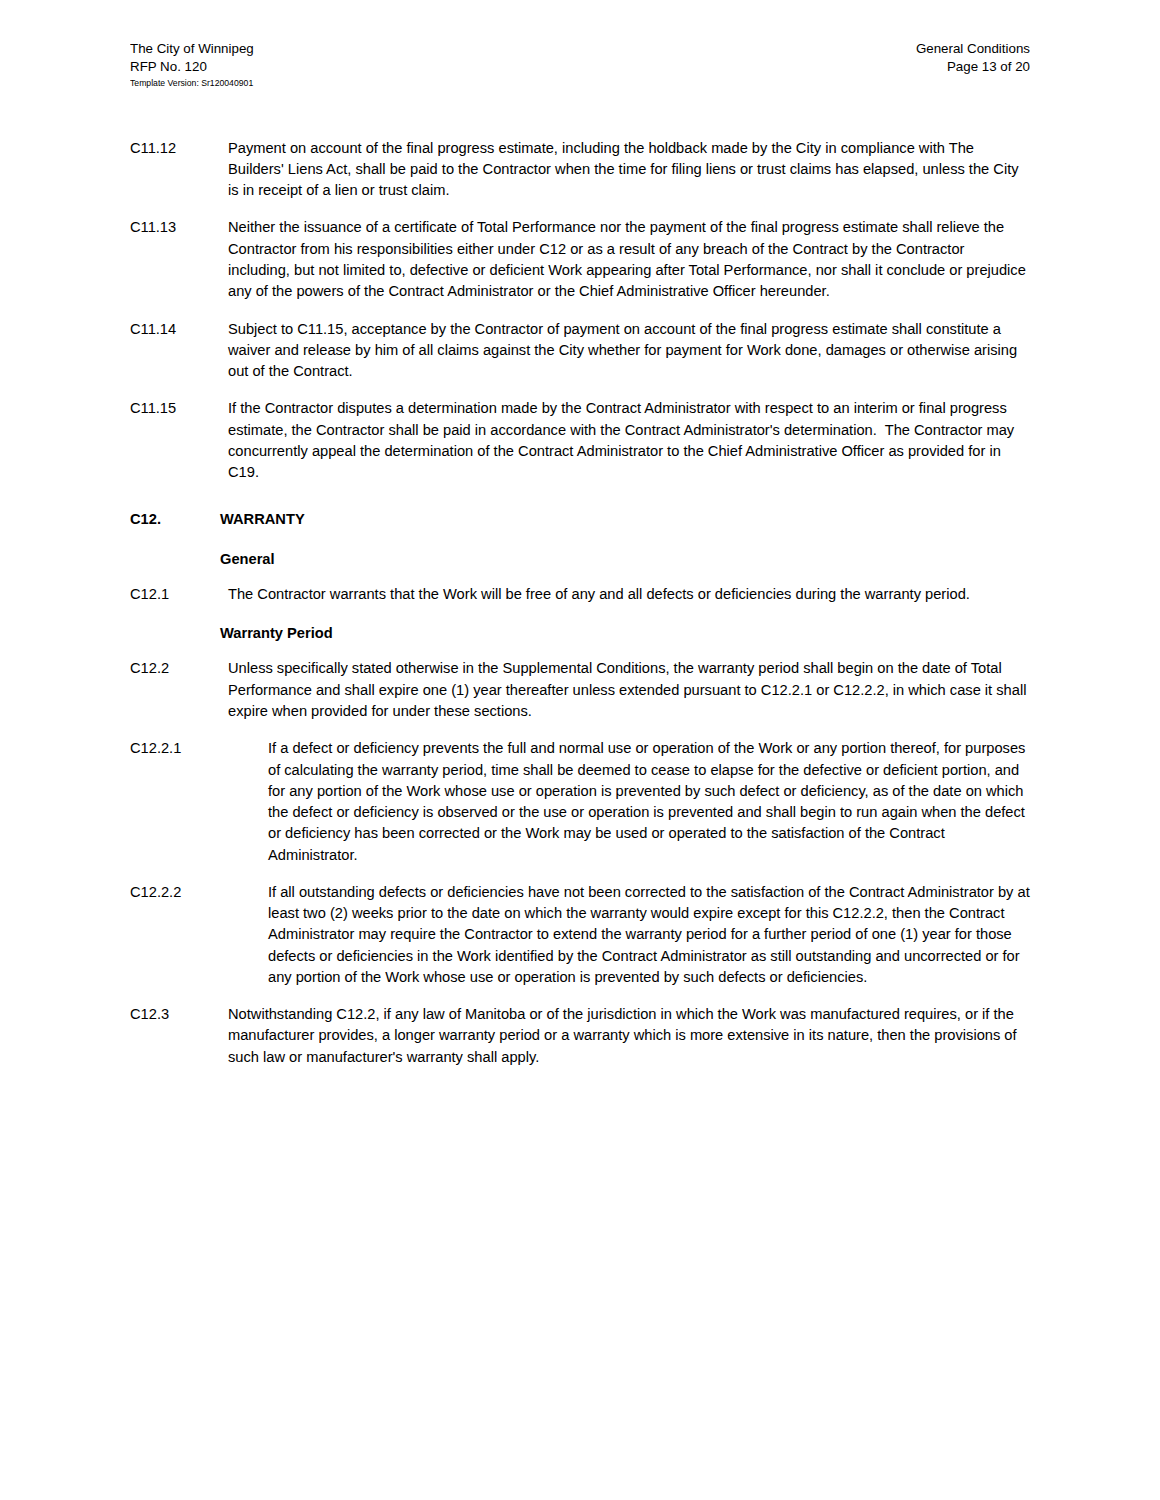The City of Winnipeg
RFP No. 120
Template Version: Sr120040901
General Conditions
Page 13 of 20
C11.12
Payment on account of the final progress estimate, including the holdback made by the City in compliance with The Builders' Liens Act, shall be paid to the Contractor when the time for filing liens or trust claims has elapsed, unless the City is in receipt of a lien or trust claim.
C11.13
Neither the issuance of a certificate of Total Performance nor the payment of the final progress estimate shall relieve the Contractor from his responsibilities either under C12 or as a result of any breach of the Contract by the Contractor including, but not limited to, defective or deficient Work appearing after Total Performance, nor shall it conclude or prejudice any of the powers of the Contract Administrator or the Chief Administrative Officer hereunder.
C11.14
Subject to C11.15, acceptance by the Contractor of payment on account of the final progress estimate shall constitute a waiver and release by him of all claims against the City whether for payment for Work done, damages or otherwise arising out of the Contract.
C11.15
If the Contractor disputes a determination made by the Contract Administrator with respect to an interim or final progress estimate, the Contractor shall be paid in accordance with the Contract Administrator's determination. The Contractor may concurrently appeal the determination of the Contract Administrator to the Chief Administrative Officer as provided for in C19.
C12.
WARRANTY
General
C12.1
The Contractor warrants that the Work will be free of any and all defects or deficiencies during the warranty period.
Warranty Period
C12.2
Unless specifically stated otherwise in the Supplemental Conditions, the warranty period shall begin on the date of Total Performance and shall expire one (1) year thereafter unless extended pursuant to C12.2.1 or C12.2.2, in which case it shall expire when provided for under these sections.
C12.2.1
If a defect or deficiency prevents the full and normal use or operation of the Work or any portion thereof, for purposes of calculating the warranty period, time shall be deemed to cease to elapse for the defective or deficient portion, and for any portion of the Work whose use or operation is prevented by such defect or deficiency, as of the date on which the defect or deficiency is observed or the use or operation is prevented and shall begin to run again when the defect or deficiency has been corrected or the Work may be used or operated to the satisfaction of the Contract Administrator.
C12.2.2
If all outstanding defects or deficiencies have not been corrected to the satisfaction of the Contract Administrator by at least two (2) weeks prior to the date on which the warranty would expire except for this C12.2.2, then the Contract Administrator may require the Contractor to extend the warranty period for a further period of one (1) year for those defects or deficiencies in the Work identified by the Contract Administrator as still outstanding and uncorrected or for any portion of the Work whose use or operation is prevented by such defects or deficiencies.
C12.3
Notwithstanding C12.2, if any law of Manitoba or of the jurisdiction in which the Work was manufactured requires, or if the manufacturer provides, a longer warranty period or a warranty which is more extensive in its nature, then the provisions of such law or manufacturer's warranty shall apply.